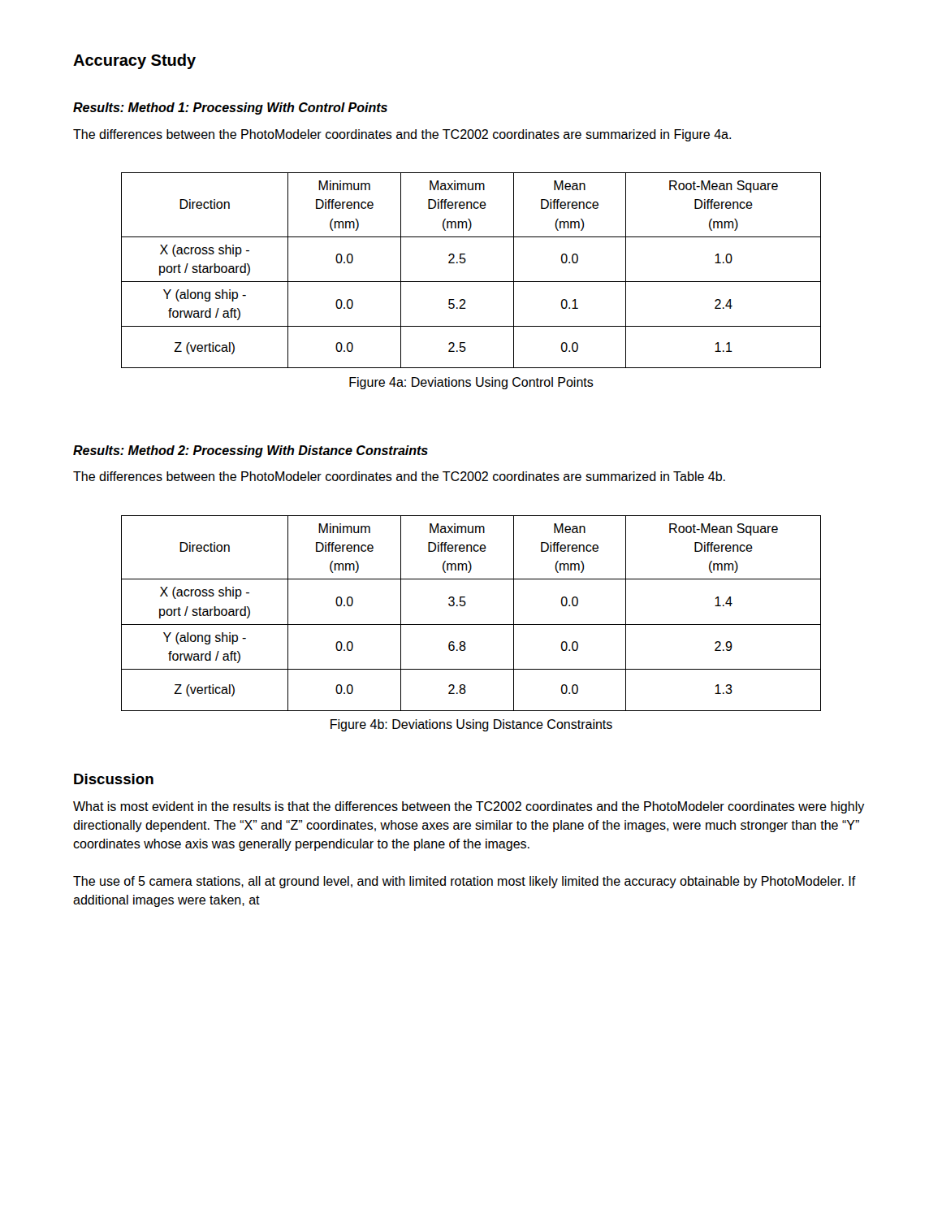Accuracy Study
Results: Method 1: Processing With Control Points
The differences between the PhotoModeler coordinates and the TC2002 coordinates are summarized in Figure 4a.
| Direction | Minimum Difference (mm) | Maximum Difference (mm) | Mean Difference (mm) | Root-Mean Square Difference (mm) |
| --- | --- | --- | --- | --- |
| X (across ship - port / starboard) | 0.0 | 2.5 | 0.0 | 1.0 |
| Y (along ship - forward / aft) | 0.0 | 5.2 | 0.1 | 2.4 |
| Z (vertical) | 0.0 | 2.5 | 0.0 | 1.1 |
Figure 4a: Deviations Using Control Points
Results: Method 2: Processing With Distance Constraints
The differences between the PhotoModeler coordinates and the TC2002 coordinates are summarized in Table 4b.
| Direction | Minimum Difference (mm) | Maximum Difference (mm) | Mean Difference (mm) | Root-Mean Square Difference (mm) |
| --- | --- | --- | --- | --- |
| X (across ship - port / starboard) | 0.0 | 3.5 | 0.0 | 1.4 |
| Y (along ship - forward / aft) | 0.0 | 6.8 | 0.0 | 2.9 |
| Z (vertical) | 0.0 | 2.8 | 0.0 | 1.3 |
Figure 4b: Deviations Using Distance Constraints
Discussion
What is most evident in the results is that the differences between the TC2002 coordinates and the PhotoModeler coordinates were highly directionally dependent. The “X” and “Z” coordinates, whose axes are similar to the plane of the images, were much stronger than the “Y” coordinates whose axis was generally perpendicular to the plane of the images.
The use of 5 camera stations, all at ground level, and with limited rotation most likely limited the accuracy obtainable by PhotoModeler. If additional images were taken, at